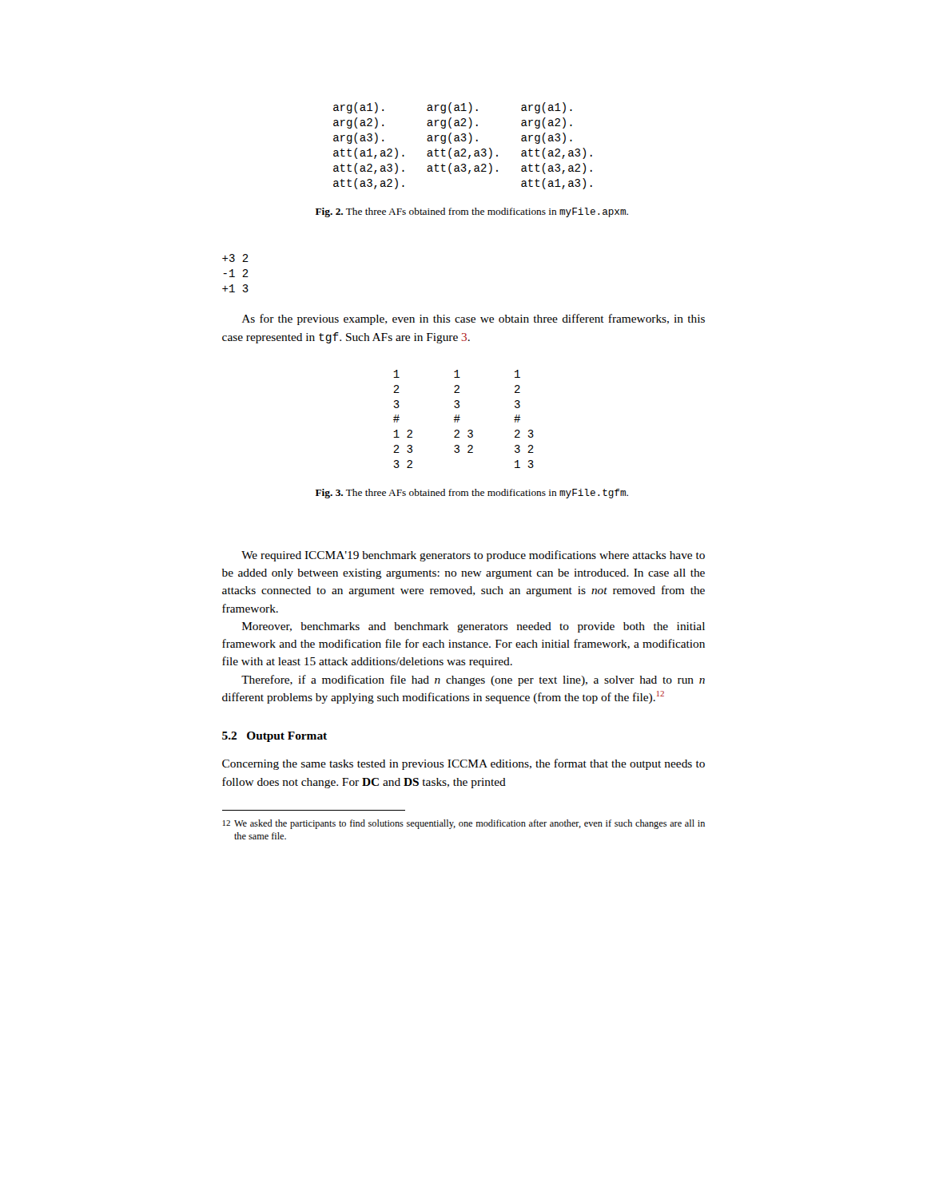arg(a1).      arg(a1).      arg(a1).
arg(a2).      arg(a2).      arg(a2).
arg(a3).      arg(a3).      arg(a3).
att(a1,a2).   att(a2,a3).   att(a2,a3).
att(a2,a3).   att(a3,a2).   att(a3,a2).
att(a3,a2).                 att(a1,a3).
Fig. 2. The three AFs obtained from the modifications in myFile.apxm.
+3 2
-1 2
+1 3
As for the previous example, even in this case we obtain three different frameworks, in this case represented in tgf. Such AFs are in Figure 3.
1        1        1
2        2        2
3        3        3
#        #        #
1 2      2 3      2 3
2 3      3 2      3 2
3 2               1 3
Fig. 3. The three AFs obtained from the modifications in myFile.tgfm.
We required ICCMA'19 benchmark generators to produce modifications where attacks have to be added only between existing arguments: no new argument can be introduced. In case all the attacks connected to an argument were removed, such an argument is not removed from the framework.
Moreover, benchmarks and benchmark generators needed to provide both the initial framework and the modification file for each instance. For each initial framework, a modification file with at least 15 attack additions/deletions was required.
Therefore, if a modification file had n changes (one per text line), a solver had to run n different problems by applying such modifications in sequence (from the top of the file).12
5.2 Output Format
Concerning the same tasks tested in previous ICCMA editions, the format that the output needs to follow does not change. For DC and DS tasks, the printed
12 We asked the participants to find solutions sequentially, one modification after another, even if such changes are all in the same file.